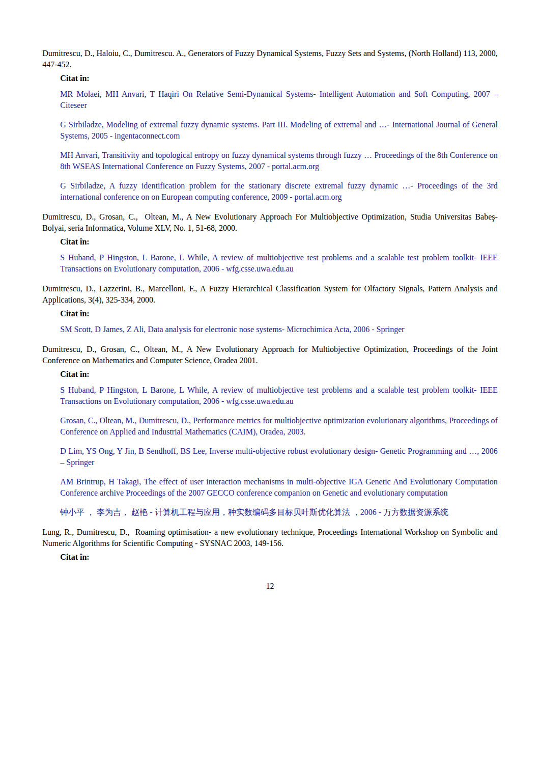Dumitrescu, D., Haloiu, C., Dumitrescu. A., Generators of Fuzzy Dynamical Systems, Fuzzy Sets and Systems, (North Holland) 113, 2000, 447-452.
Citat în:
MR Molaei, MH Anvari, T Haqiri On Relative Semi-Dynamical Systems- Intelligent Automation and Soft Computing, 2007 – Citeseer
G Sirbiladze, Modeling of extremal fuzzy dynamic systems. Part III. Modeling of extremal and …- International Journal of General Systems, 2005 - ingentaconnect.com
MH Anvari, Transitivity and topological entropy on fuzzy dynamical systems through fuzzy … Proceedings of the 8th Conference on 8th WSEAS International Conference on Fuzzy Systems, 2007 - portal.acm.org
G Sirbiladze, A fuzzy identification problem for the stationary discrete extremal fuzzy dynamic …- Proceedings of the 3rd international conference on on European computing conference, 2009 - portal.acm.org
Dumitrescu, D., Grosan, C., Oltean, M., A New Evolutionary Approach For Multiobjective Optimization, Studia Universitas Babeş-Bolyai, seria Informatica, Volume XLV, No. 1, 51-68, 2000.
Citat în:
S Huband, P Hingston, L Barone, L While, A review of multiobjective test problems and a scalable test problem toolkit- IEEE Transactions on Evolutionary computation, 2006 - wfg.csse.uwa.edu.au
Dumitrescu, D., Lazzerini, B., Marcelloni, F., A Fuzzy Hierarchical Classification System for Olfactory Signals, Pattern Analysis and Applications, 3(4), 325-334, 2000.
Citat în:
SM Scott, D James, Z Ali, Data analysis for electronic nose systems- Microchimica Acta, 2006 - Springer
Dumitrescu, D., Grosan, C., Oltean, M., A New Evolutionary Approach for Multiobjective Optimization, Proceedings of the Joint Conference on Mathematics and Computer Science, Oradea 2001.
Citat în:
S Huband, P Hingston, L Barone, L While, A review of multiobjective test problems and a scalable test problem toolkit- IEEE Transactions on Evolutionary computation, 2006 - wfg.csse.uwa.edu.au
Grosan, C., Oltean, M., Dumitrescu, D., Performance metrics for multiobjective optimization evolutionary algorithms, Proceedings of Conference on Applied and Industrial Mathematics (CAIM), Oradea, 2003.
D Lim, YS Ong, Y Jin, B Sendhoff, BS Lee, Inverse multi-objective robust evolutionary design- Genetic Programming and …, 2006 – Springer
AM Brintrup, H Takagi, The effect of user interaction mechanisms in multi-objective IGA Genetic And Evolutionary Computation Conference archive Proceedings of the 2007 GECCO conference companion on Genetic and evolutionary computation
钟小平 ， 李为吉， 赵艳 - 计算机工程与应用，种实数编码多目标贝叶斯优化算法 ，2006 - 万方数据资源系统
Lung, R., Dumitrescu, D., Roaming optimisation- a new evolutionary technique, Proceedings International Workshop on Symbolic and Numeric Algorithms for Scientific Computing - SYSNAC 2003, 149-156.
Citat în:
12